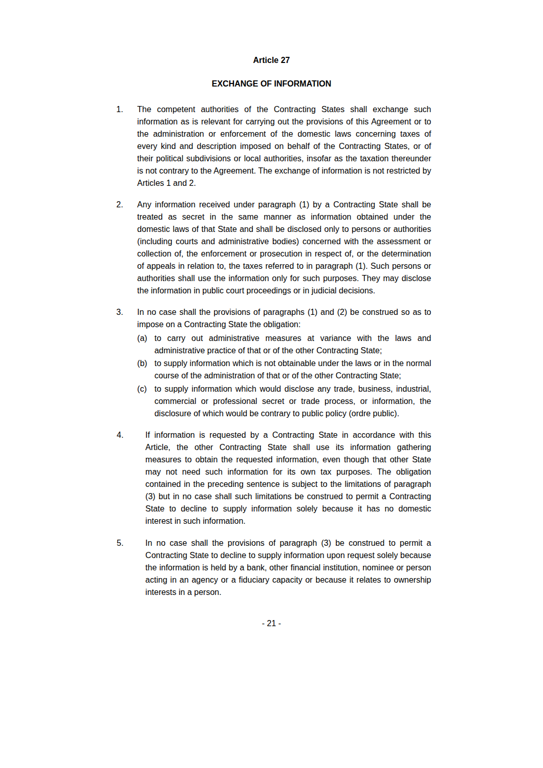Article 27
EXCHANGE OF INFORMATION
The competent authorities of the Contracting States shall exchange such information as is relevant for carrying out the provisions of this Agreement or to the administration or enforcement of the domestic laws concerning taxes of every kind and description imposed on behalf of the Contracting States, or of their political subdivisions or local authorities, insofar as the taxation thereunder is not contrary to the Agreement. The exchange of information is not restricted by Articles 1 and 2.
Any information received under paragraph (1) by a Contracting State shall be treated as secret in the same manner as information obtained under the domestic laws of that State and shall be disclosed only to persons or authorities (including courts and administrative bodies) concerned with the assessment or collection of, the enforcement or prosecution in respect of, or the determination of appeals in relation to, the taxes referred to in paragraph (1). Such persons or authorities shall use the information only for such purposes. They may disclose the information in public court proceedings or in judicial decisions.
In no case shall the provisions of paragraphs (1) and (2) be construed so as to impose on a Contracting State the obligation:
(a) to carry out administrative measures at variance with the laws and administrative practice of that or of the other Contracting State;
(b) to supply information which is not obtainable under the laws or in the normal course of the administration of that or of the other Contracting State;
(c) to supply information which would disclose any trade, business, industrial, commercial or professional secret or trade process, or information, the disclosure of which would be contrary to public policy (ordre public).
If information is requested by a Contracting State in accordance with this Article, the other Contracting State shall use its information gathering measures to obtain the requested information, even though that other State may not need such information for its own tax purposes. The obligation contained in the preceding sentence is subject to the limitations of paragraph (3) but in no case shall such limitations be construed to permit a Contracting State to decline to supply information solely because it has no domestic interest in such information.
In no case shall the provisions of paragraph (3) be construed to permit a Contracting State to decline to supply information upon request solely because the information is held by a bank, other financial institution, nominee or person acting in an agency or a fiduciary capacity or because it relates to ownership interests in a person.
- 21 -